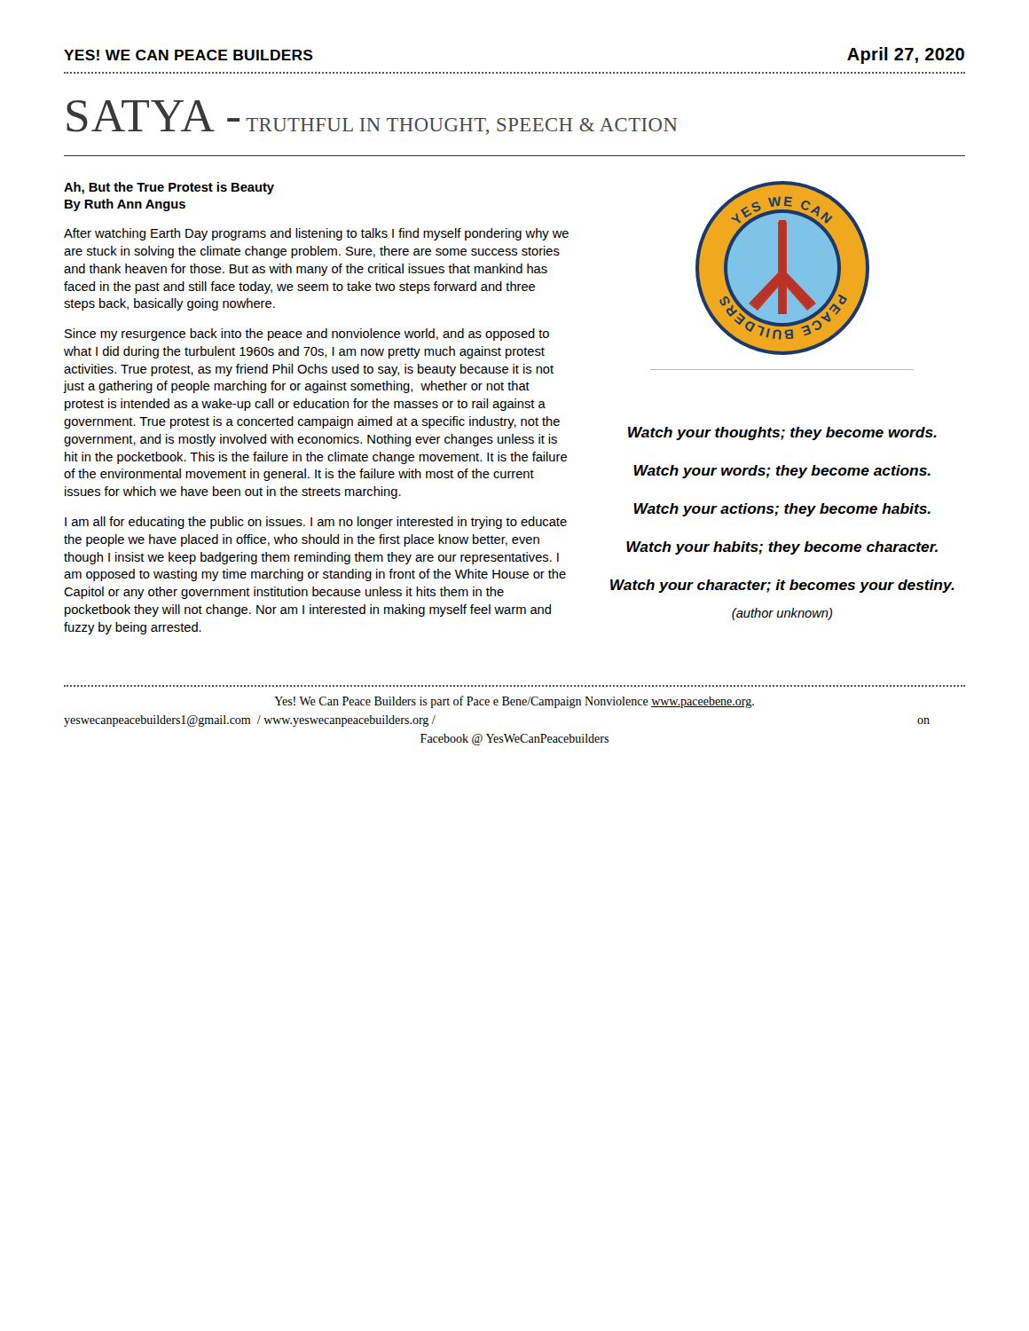YES! WE CAN PEACE BUILDERS April 27, 2020
SATYA -
TRUTHFUL IN THOUGHT, SPEECH & ACTION
Ah, But the True Protest is Beauty
By Ruth Ann Angus
After watching Earth Day programs and listening to talks I find myself pondering why we are stuck in solving the climate change problem. Sure, there are some success stories and thank heaven for those. But as with many of the critical issues that mankind has faced in the past and still face today, we seem to take two steps forward and three steps back, basically going nowhere.
Since my resurgence back into the peace and nonviolence world, and as opposed to what I did during the turbulent 1960s and 70s, I am now pretty much against protest activities. True protest, as my friend Phil Ochs used to say, is beauty because it is not just a gathering of people marching for or against something, whether or not that protest is intended as a wake-up call or education for the masses or to rail against a government. True protest is a concerted campaign aimed at a specific industry, not the government, and is mostly involved with economics. Nothing ever changes unless it is hit in the pocketbook. This is the failure in the climate change movement. It is the failure of the environmental movement in general. It is the failure with most of the current issues for which we have been out in the streets marching.
I am all for educating the public on issues. I am no longer interested in trying to educate the people we have placed in office, who should in the first place know better, even though I insist we keep badgering them reminding them they are our representatives. I am opposed to wasting my time marching or standing in front of the White House or the Capitol or any other government institution because unless it hits them in the pocketbook they will not change. Nor am I interested in making myself feel warm and fuzzy by being arrested.
YES WE CAN PEACE BUILDERS
Watch your thoughts; they become words.
Watch your words; they become actions.
Watch your actions; they become habits.
Watch your habits; they become character.
Watch your character; it becomes your destiny.
(author unknown)
Yes! We Can Peace Builders is part of Pace e Bene/Campaign Nonviolence www.paceebene.org.
yeswecanpeacebuilders1@gmail.com / www.yeswecanpeacebuilders.org / on
Facebook @ YesWeCanPeacebuilders